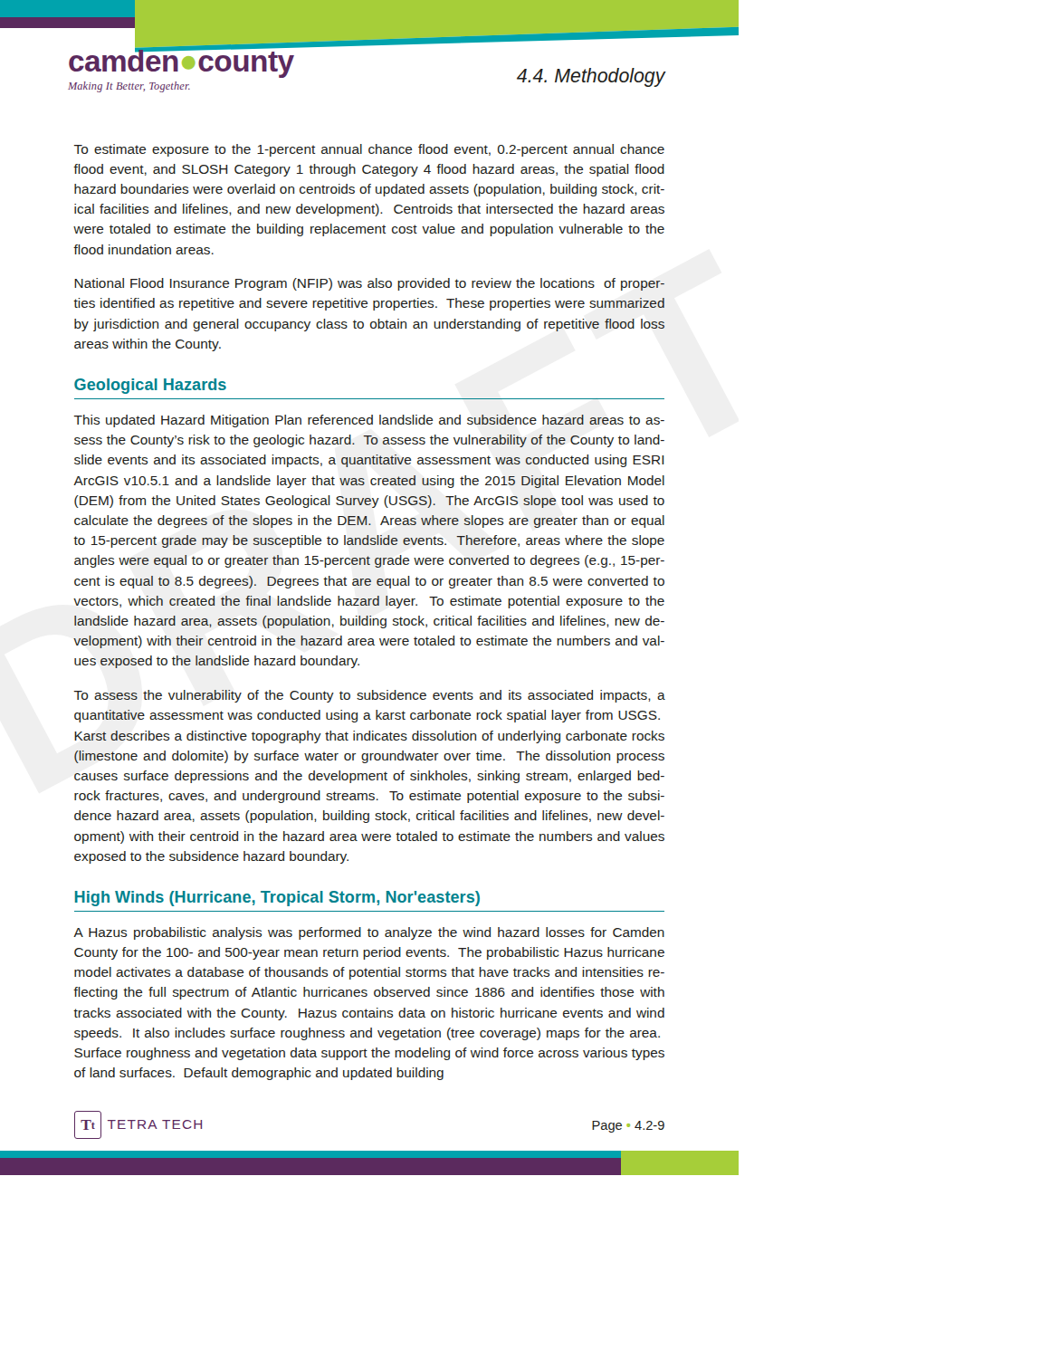camden●county
Making It Better, Together.
4.4. Methodology
DRAFT
To estimate exposure to the 1-percent annual chance flood event, 0.2-percent annual chance flood event, and SLOSH Category 1 through Category 4 flood hazard areas, the spatial flood hazard boundaries were overlaid on centroids of updated assets (population, building stock, critical facilities and lifelines, and new development). Centroids that intersected the hazard areas were totaled to estimate the building replacement cost value and population vulnerable to the flood inundation areas.
National Flood Insurance Program (NFIP) was also provided to review the locations of properties identified as repetitive and severe repetitive properties. These properties were summarized by jurisdiction and general occupancy class to obtain an understanding of repetitive flood loss areas within the County.
Geological Hazards
This updated Hazard Mitigation Plan referenced landslide and subsidence hazard areas to assess the County’s risk to the geologic hazard. To assess the vulnerability of the County to landslide events and its associated impacts, a quantitative assessment was conducted using ESRI ArcGIS v10.5.1 and a landslide layer that was created using the 2015 Digital Elevation Model (DEM) from the United States Geological Survey (USGS). The ArcGIS slope tool was used to calculate the degrees of the slopes in the DEM. Areas where slopes are greater than or equal to 15-percent grade may be susceptible to landslide events. Therefore, areas where the slope angles were equal to or greater than 15-percent grade were converted to degrees (e.g., 15-percent is equal to 8.5 degrees). Degrees that are equal to or greater than 8.5 were converted to vectors, which created the final landslide hazard layer. To estimate potential exposure to the landslide hazard area, assets (population, building stock, critical facilities and lifelines, new development) with their centroid in the hazard area were totaled to estimate the numbers and values exposed to the landslide hazard boundary.
To assess the vulnerability of the County to subsidence events and its associated impacts, a quantitative assessment was conducted using a karst carbonate rock spatial layer from USGS. Karst describes a distinctive topography that indicates dissolution of underlying carbonate rocks (limestone and dolomite) by surface water or groundwater over time. The dissolution process causes surface depressions and the development of sinkholes, sinking stream, enlarged bedrock fractures, caves, and underground streams. To estimate potential exposure to the subsidence hazard area, assets (population, building stock, critical facilities and lifelines, new development) with their centroid in the hazard area were totaled to estimate the numbers and values exposed to the subsidence hazard boundary.
High Winds (Hurricane, Tropical Storm, Nor'easters)
A Hazus probabilistic analysis was performed to analyze the wind hazard losses for Camden County for the 100- and 500-year mean return period events. The probabilistic Hazus hurricane model activates a database of thousands of potential storms that have tracks and intensities reflecting the full spectrum of Atlantic hurricanes observed since 1886 and identifies those with tracks associated with the County. Hazus contains data on historic hurricane events and wind speeds. It also includes surface roughness and vegetation (tree coverage) maps for the area. Surface roughness and vegetation data support the modeling of wind force across various types of land surfaces. Default demographic and updated building
Tt
TETRA TECH
Page • 4.2-9